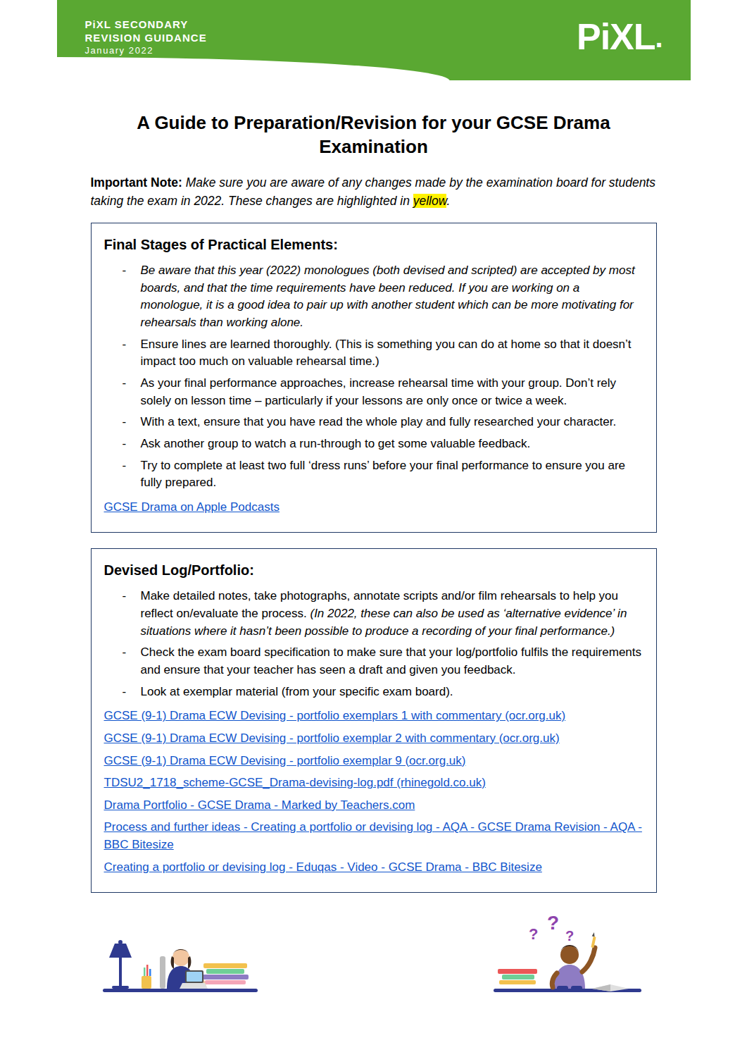PiXL SECONDARY
REVISION GUIDANCE
January 2022
PiXL.
A Guide to Preparation/Revision for your GCSE Drama Examination
Important Note: Make sure you are aware of any changes made by the examination board for students taking the exam in 2022. These changes are highlighted in yellow.
Final Stages of Practical Elements:
Be aware that this year (2022) monologues (both devised and scripted) are accepted by most boards, and that the time requirements have been reduced. If you are working on a monologue, it is a good idea to pair up with another student which can be more motivating for rehearsals than working alone.
Ensure lines are learned thoroughly. (This is something you can do at home so that it doesn’t impact too much on valuable rehearsal time.)
As your final performance approaches, increase rehearsal time with your group. Don’t rely solely on lesson time – particularly if your lessons are only once or twice a week.
With a text, ensure that you have read the whole play and fully researched your character.
Ask another group to watch a run-through to get some valuable feedback.
Try to complete at least two full ‘dress runs’ before your final performance to ensure you are fully prepared.
GCSE Drama on Apple Podcasts
Devised Log/Portfolio:
Make detailed notes, take photographs, annotate scripts and/or film rehearsals to help you reflect on/evaluate the process. (In 2022, these can also be used as ‘alternative evidence’ in situations where it hasn’t been possible to produce a recording of your final performance.)
Check the exam board specification to make sure that your log/portfolio fulfils the requirements and ensure that your teacher has seen a draft and given you feedback.
Look at exemplar material (from your specific exam board).
GCSE (9-1) Drama ECW Devising - portfolio exemplars 1 with commentary (ocr.org.uk) GCSE (9-1) Drama ECW Devising - portfolio exemplar 2 with commentary (ocr.org.uk) GCSE (9-1) Drama ECW Devising - portfolio exemplar 9 (ocr.org.uk) TDSU2_1718_scheme-GCSE_Drama-devising-log.pdf (rhinegold.co.uk) Drama Portfolio - GCSE Drama - Marked by Teachers.com Process and further ideas - Creating a portfolio or devising log - AQA - GCSE Drama Revision - AQA - BBC Bitesize Creating a portfolio or devising log - Eduqas - Video - GCSE Drama - BBC Bitesize
? ? ?